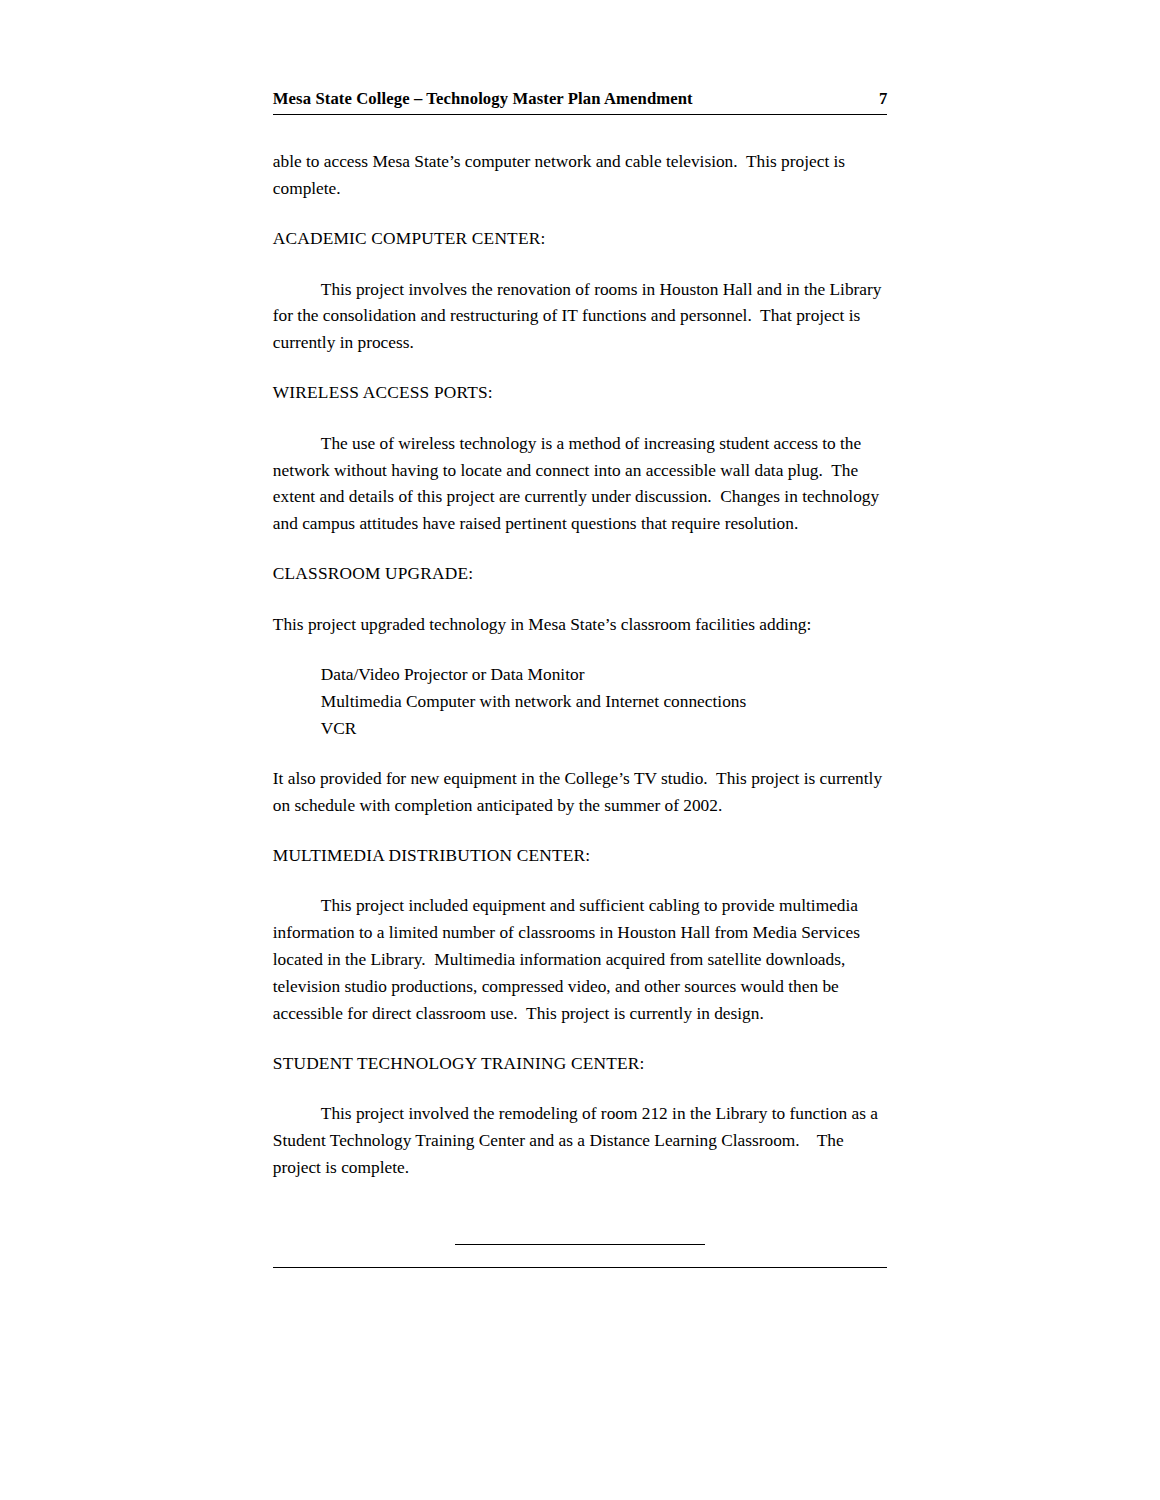Mesa State College – Technology Master Plan Amendment 7
able to access Mesa State’s computer network and cable television. This project is complete.
Academic Computer Center:
This project involves the renovation of rooms in Houston Hall and in the Library for the consolidation and restructuring of IT functions and personnel. That project is currently in process.
Wireless Access Ports:
The use of wireless technology is a method of increasing student access to the network without having to locate and connect into an accessible wall data plug. The extent and details of this project are currently under discussion. Changes in technology and campus attitudes have raised pertinent questions that require resolution.
Classroom Upgrade:
This project upgraded technology in Mesa State’s classroom facilities adding:
Data/Video Projector or Data Monitor
Multimedia Computer with network and Internet connections
VCR
It also provided for new equipment in the College’s TV studio. This project is currently on schedule with completion anticipated by the summer of 2002.
Multimedia Distribution Center:
This project included equipment and sufficient cabling to provide multimedia information to a limited number of classrooms in Houston Hall from Media Services located in the Library. Multimedia information acquired from satellite downloads, television studio productions, compressed video, and other sources would then be accessible for direct classroom use. This project is currently in design.
Student Technology Training Center:
This project involved the remodeling of room 212 in the Library to function as a Student Technology Training Center and as a Distance Learning Classroom. The project is complete.